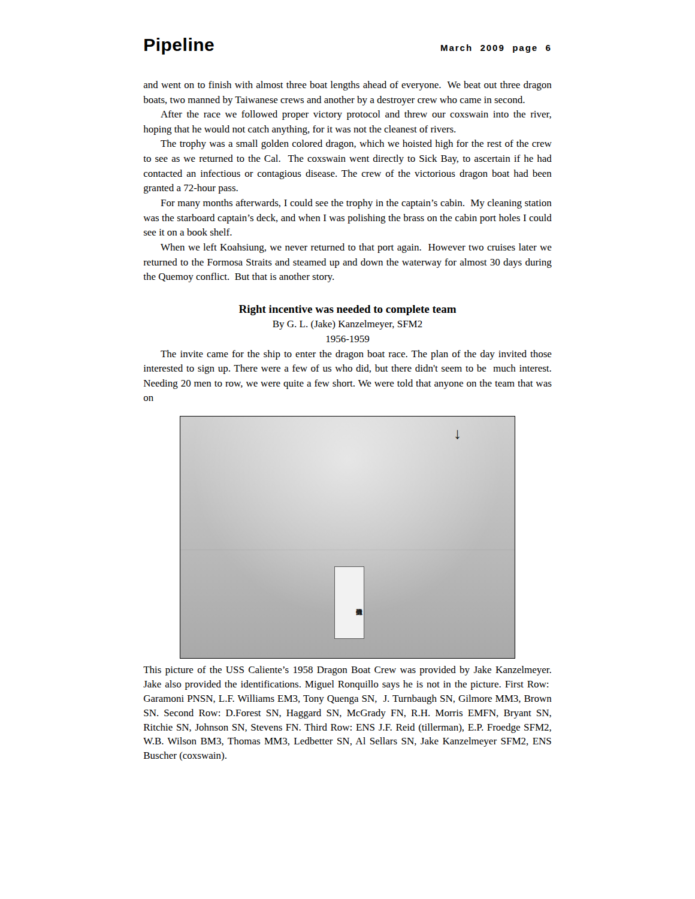Pipeline
March 2009 page 6
and went on to finish with almost three boat lengths ahead of everyone. We beat out three dragon boats, two manned by Taiwanese crews and another by a destroyer crew who came in second.
After the race we followed proper victory protocol and threw our coxswain into the river, hoping that he would not catch anything, for it was not the cleanest of rivers.
The trophy was a small golden colored dragon, which we hoisted high for the rest of the crew to see as we returned to the Cal. The coxswain went directly to Sick Bay, to ascertain if he had contacted an infectious or contagious disease. The crew of the victorious dragon boat had been granted a 72-hour pass.
For many months afterwards, I could see the trophy in the captain’s cabin. My cleaning station was the starboard captain’s deck, and when I was polishing the brass on the cabin port holes I could see it on a book shelf.
When we left Koahsiung, we never returned to that port again. However two cruises later we returned to the Formosa Straits and steamed up and down the waterway for almost 30 days during the Quemoy conflict. But that is another story.
Right incentive was needed to complete team
By G. L. (Jake) Kanzelmeyer, SFM2
1956-1959
The invite came for the ship to enter the dragon boat race. The plan of the day invited those interested to sign up. There were a few of us who did, but there didn't seem to be much interest. Needing 20 men to row, we were quite a few short. We were told that anyone on the team that was on
↓
健身強國
This picture of the USS Caliente’s 1958 Dragon Boat Crew was provided by Jake Kanzelmeyer. Jake also provided the identifications. Miguel Ronquillo says he is not in the picture. First Row: Garamoni PNSN, L.F. Williams EM3, Tony Quenga SN, J. Turnbaugh SN, Gilmore MM3, Brown SN. Second Row: D.Forest SN, Haggard SN, McGrady FN, R.H. Morris EMFN, Bryant SN, Ritchie SN, Johnson SN, Stevens FN. Third Row: ENS J.F. Reid (tillerman), E.P. Froedge SFM2, W.B. Wilson BM3, Thomas MM3, Ledbetter SN, Al Sellars SN, Jake Kanzelmeyer SFM2, ENS Buscher (coxswain).